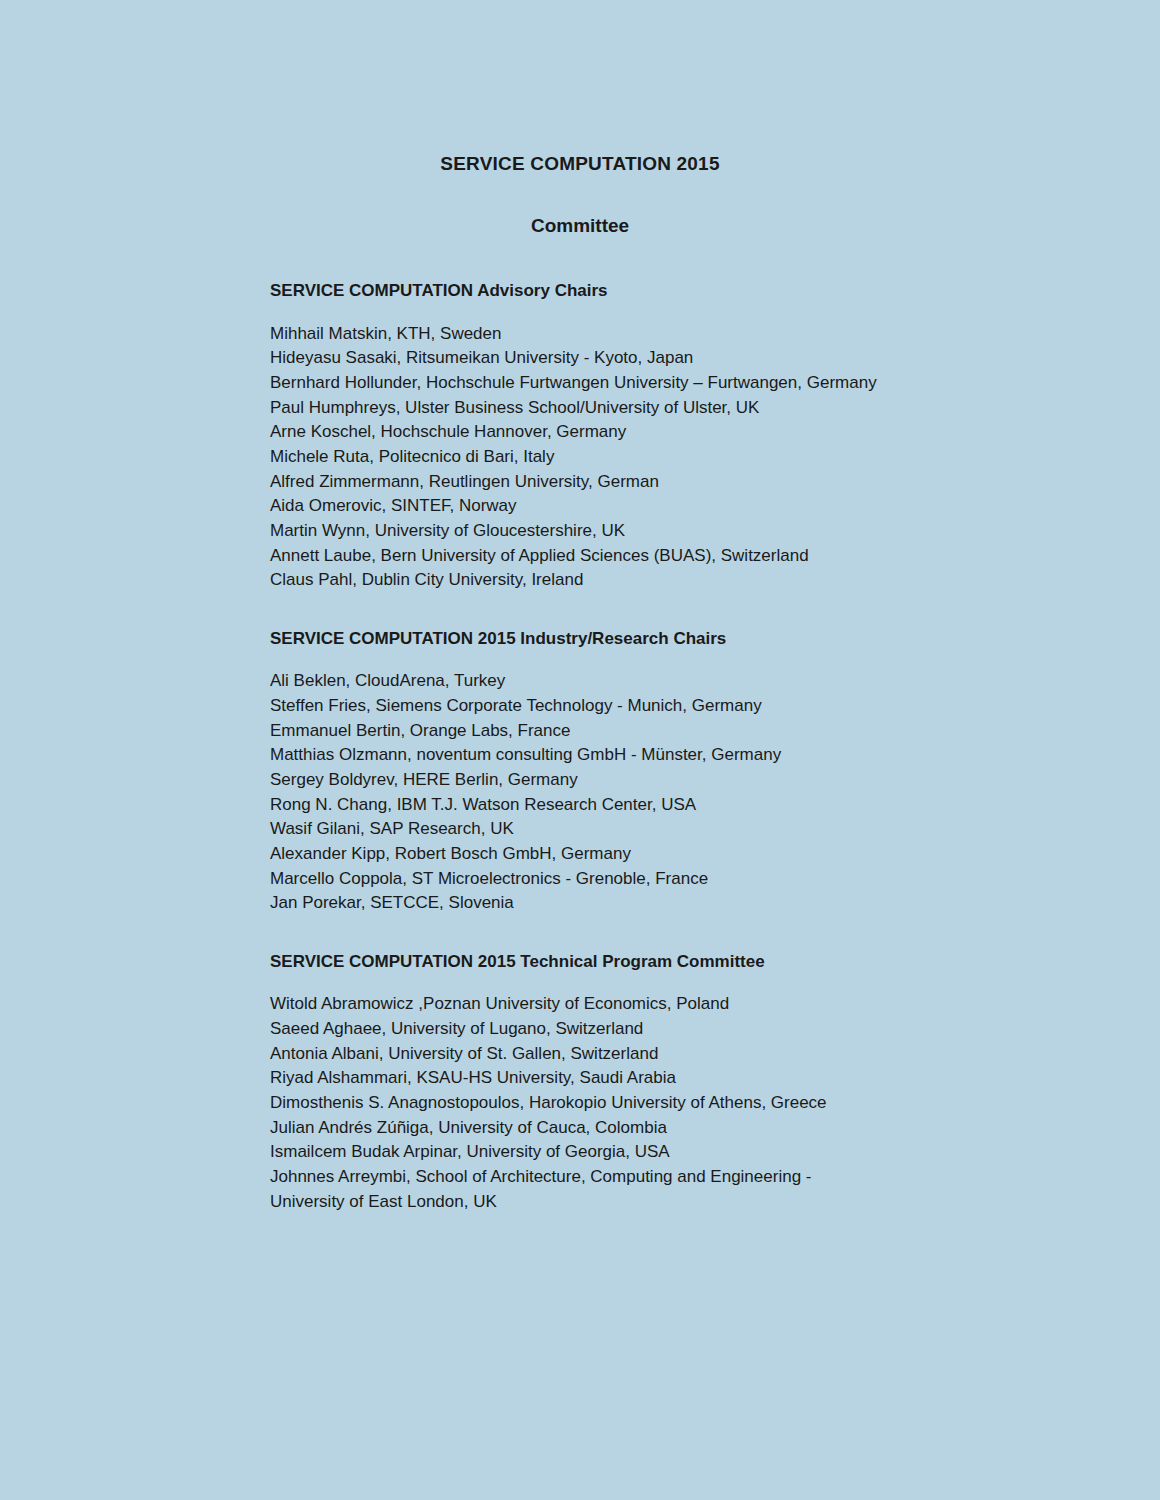SERVICE COMPUTATION 2015
Committee
SERVICE COMPUTATION Advisory Chairs
Mihhail Matskin, KTH, Sweden
Hideyasu Sasaki, Ritsumeikan University - Kyoto, Japan
Bernhard Hollunder, Hochschule Furtwangen University – Furtwangen, Germany
Paul Humphreys, Ulster Business School/University of Ulster, UK
Arne Koschel, Hochschule Hannover, Germany
Michele Ruta, Politecnico di Bari, Italy
Alfred Zimmermann, Reutlingen University, German
Aida Omerovic, SINTEF, Norway
Martin Wynn, University of Gloucestershire, UK
Annett Laube, Bern University of Applied Sciences (BUAS), Switzerland
Claus Pahl, Dublin City University, Ireland
SERVICE COMPUTATION 2015 Industry/Research Chairs
Ali Beklen, CloudArena, Turkey
Steffen Fries, Siemens Corporate Technology - Munich, Germany
Emmanuel Bertin, Orange Labs, France
Matthias Olzmann, noventum consulting GmbH - Münster, Germany
Sergey Boldyrev, HERE Berlin, Germany
Rong N. Chang, IBM T.J. Watson Research Center, USA
Wasif Gilani, SAP Research, UK
Alexander Kipp, Robert Bosch GmbH, Germany
Marcello Coppola, ST Microelectronics - Grenoble, France
Jan Porekar, SETCCE, Slovenia
SERVICE COMPUTATION 2015 Technical Program Committee
Witold Abramowicz ,Poznan University of Economics, Poland
Saeed Aghaee, University of Lugano, Switzerland
Antonia Albani, University of St. Gallen, Switzerland
Riyad Alshammari, KSAU-HS University, Saudi Arabia
Dimosthenis S. Anagnostopoulos, Harokopio University of Athens, Greece
Julian Andrés Zúñiga, University of Cauca, Colombia
Ismailcem Budak Arpinar, University of Georgia, USA
Johnnes Arreymbi, School of Architecture, Computing and Engineering - University of East London, UK